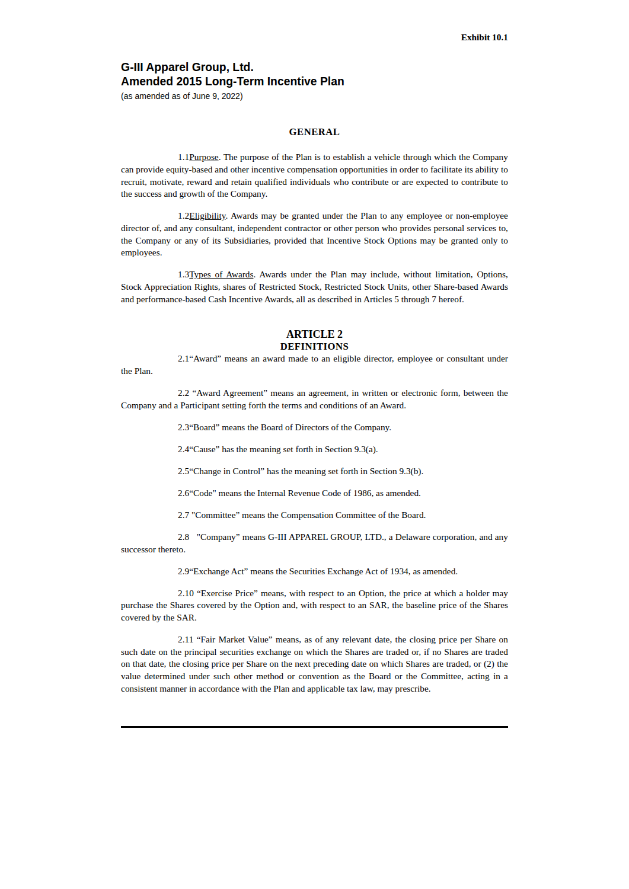Exhibit 10.1
G-III Apparel Group, Ltd.
Amended 2015 Long-Term Incentive Plan
(as amended as of June 9, 2022)
GENERAL
1.1 Purpose. The purpose of the Plan is to establish a vehicle through which the Company can provide equity-based and other incentive compensation opportunities in order to facilitate its ability to recruit, motivate, reward and retain qualified individuals who contribute or are expected to contribute to the success and growth of the Company.
1.2 Eligibility. Awards may be granted under the Plan to any employee or non-employee director of, and any consultant, independent contractor or other person who provides personal services to, the Company or any of its Subsidiaries, provided that Incentive Stock Options may be granted only to employees.
1.3 Types of Awards. Awards under the Plan may include, without limitation, Options, Stock Appreciation Rights, shares of Restricted Stock, Restricted Stock Units, other Share-based Awards and performance-based Cash Incentive Awards, all as described in Articles 5 through 7 hereof.
ARTICLE 2DEFINITIONS
2.1“Award” means an award made to an eligible director, employee or consultant under the Plan.
2.2 “Award Agreement” means an agreement, in written or electronic form, between the Company and a Participant setting forth the terms and conditions of an Award.
2.3“Board” means the Board of Directors of the Company.
2.4“Cause” has the meaning set forth in Section 9.3(a).
2.5“Change in Control” has the meaning set forth in Section 9.3(b).
2.6“Code" means the Internal Revenue Code of 1986, as amended.
2.7 "Committee” means the Compensation Committee of the Board.
2.8 "Company” means G-III APPAREL GROUP, LTD., a Delaware corporation, and any successor thereto.
2.9“Exchange Act” means the Securities Exchange Act of 1934, as amended.
2.10 “Exercise Price” means, with respect to an Option, the price at which a holder may purchase the Shares covered by the Option and, with respect to an SAR, the baseline price of the Shares covered by the SAR.
2.11 “Fair Market Value” means, as of any relevant date, the closing price per Share on such date on the principal securities exchange on which the Shares are traded or, if no Shares are traded on that date, the closing price per Share on the next preceding date on which Shares are traded, or (2) the value determined under such other method or convention as the Board or the Committee, acting in a consistent manner in accordance with the Plan and applicable tax law, may prescribe.